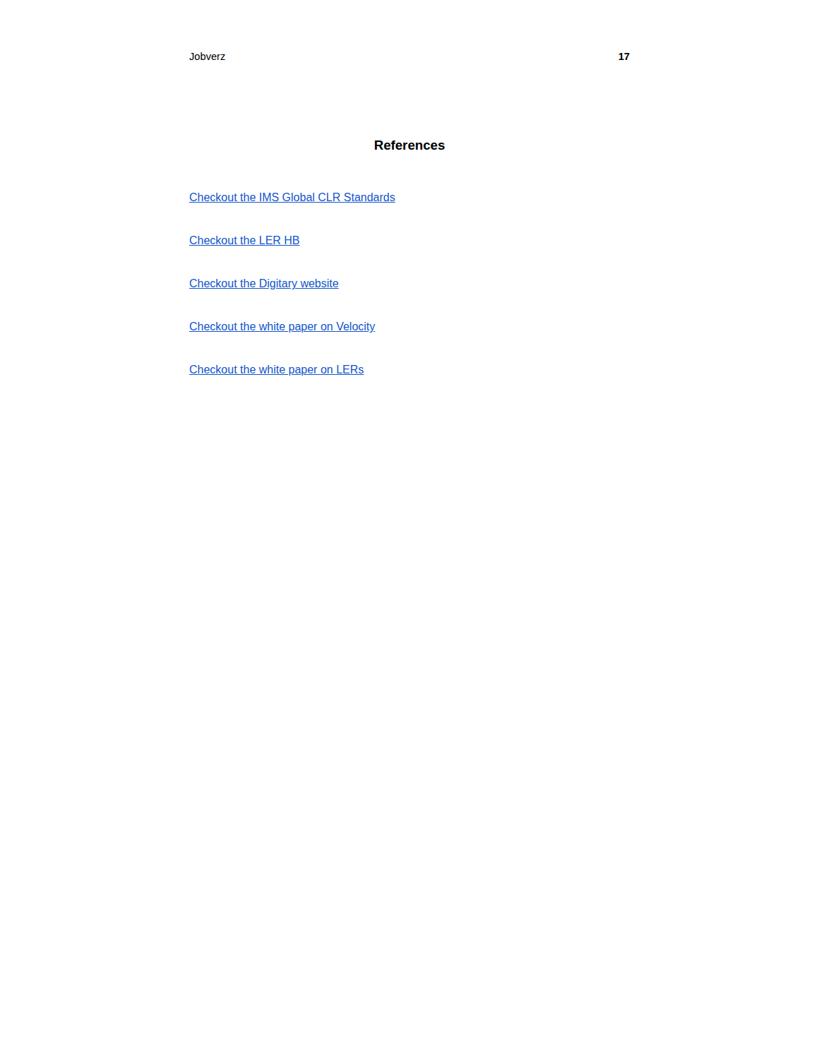Jobverz 17
References
Checkout the IMS Global CLR Standards
Checkout the LER HB
Checkout the Digitary website
Checkout the white paper on Velocity
Checkout the white paper on LERs